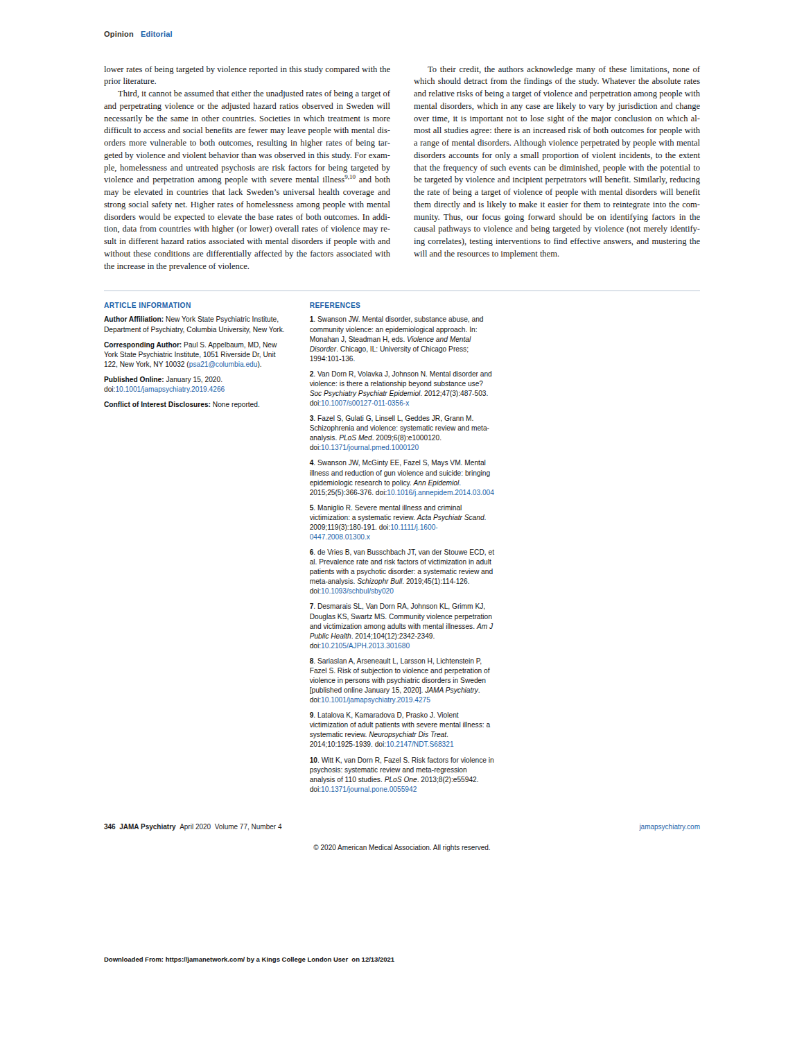Opinion Editorial
lower rates of being targeted by violence reported in this study compared with the prior literature.
Third, it cannot be assumed that either the unadjusted rates of being a target of and perpetrating violence or the adjusted hazard ratios observed in Sweden will necessarily be the same in other countries. Societies in which treatment is more difficult to access and social benefits are fewer may leave people with mental disorders more vulnerable to both outcomes, resulting in higher rates of being targeted by violence and violent behavior than was observed in this study. For example, homelessness and untreated psychosis are risk factors for being targeted by violence and perpetration among people with severe mental illness9,10 and both may be elevated in countries that lack Sweden’s universal health coverage and strong social safety net. Higher rates of homelessness among people with mental disorders would be expected to elevate the base rates of both outcomes. In addition, data from countries with higher (or lower) overall rates of violence may result in different hazard ratios associated with mental disorders if people with and without these conditions are differentially affected by the factors associated with the increase in the prevalence of violence.
To their credit, the authors acknowledge many of these limitations, none of which should detract from the findings of the study. Whatever the absolute rates and relative risks of being a target of violence and perpetration among people with mental disorders, which in any case are likely to vary by jurisdiction and change over time, it is important not to lose sight of the major conclusion on which almost all studies agree: there is an increased risk of both outcomes for people with a range of mental disorders. Although violence perpetrated by people with mental disorders accounts for only a small proportion of violent incidents, to the extent that the frequency of such events can be diminished, people with the potential to be targeted by violence and incipient perpetrators will benefit. Similarly, reducing the rate of being a target of violence of people with mental disorders will benefit them directly and is likely to make it easier for them to reintegrate into the community. Thus, our focus going forward should be on identifying factors in the causal pathways to violence and being targeted by violence (not merely identifying correlates), testing interventions to find effective answers, and mustering the will and the resources to implement them.
Article Information
Author Affiliation: New York State Psychiatric Institute, Department of Psychiatry, Columbia University, New York.
Corresponding Author: Paul S. Appelbaum, MD, New York State Psychiatric Institute, 1051 Riverside Dr, Unit 122, New York, NY 10032 (psa21@columbia.edu).
Published Online: January 15, 2020. doi:10.1001/jamapsychiatry.2019.4266
Conflict of Interest Disclosures: None reported.
References
1. Swanson JW. Mental disorder, substance abuse, and community violence: an epidemiological approach. In: Monahan J, Steadman H, eds. Violence and Mental Disorder. Chicago, IL: University of Chicago Press; 1994:101-136.
2. Van Dorn R, Volavka J, Johnson N. Mental disorder and violence: is there a relationship beyond substance use? Soc Psychiatry Psychiatr Epidemiol. 2012;47(3):487-503. doi:10.1007/s00127-011-0356-x
3. Fazel S, Gulati G, Linsell L, Geddes JR, Grann M. Schizophrenia and violence: systematic review and meta-analysis. PLoS Med. 2009;6(8):e1000120. doi:10.1371/journal.pmed.1000120
4. Swanson JW, McGinty EE, Fazel S, Mays VM. Mental illness and reduction of gun violence and suicide: bringing epidemiologic research to policy. Ann Epidemiol. 2015;25(5):366-376. doi:10.1016/j.annepidem.2014.03.004
5. Maniglio R. Severe mental illness and criminal victimization: a systematic review. Acta Psychiatr Scand. 2009;119(3):180-191. doi:10.1111/j.1600-0447.2008.01300.x
6. de Vries B, van Busschbach JT, van der Stouwe ECD, et al. Prevalence rate and risk factors of victimization in adult patients with a psychotic disorder: a systematic review and meta-analysis. Schizophr Bull. 2019;45(1):114-126. doi:10.1093/schbul/sby020
7. Desmarais SL, Van Dorn RA, Johnson KL, Grimm KJ, Douglas KS, Swartz MS. Community violence perpetration and victimization among adults with mental illnesses. Am J Public Health. 2014;104(12):2342-2349. doi:10.2105/AJPH.2013.301680
8. Sariaslan A, Arseneault L, Larsson H, Lichtenstein P, Fazel S. Risk of subjection to violence and perpetration of violence in persons with psychiatric disorders in Sweden [published online January 15, 2020]. JAMA Psychiatry. doi:10.1001/jamapsychiatry.2019.4275
9. Latalova K, Kamaradova D, Prasko J. Violent victimization of adult patients with severe mental illness: a systematic review. Neuropsychiatr Dis Treat. 2014;10:1925-1939. doi:10.2147/NDT.S68321
10. Witt K, van Dorn R, Fazel S. Risk factors for violence in psychosis: systematic review and meta-regression analysis of 110 studies. PLoS One. 2013;8(2):e55942. doi:10.1371/journal.pone.0055942
346 JAMA Psychiatry April 2020 Volume 77, Number 4
jamapsychiatry.com
© 2020 American Medical Association. All rights reserved.
Downloaded From: https://jamanetwork.com/ by a Kings College London User on 12/13/2021